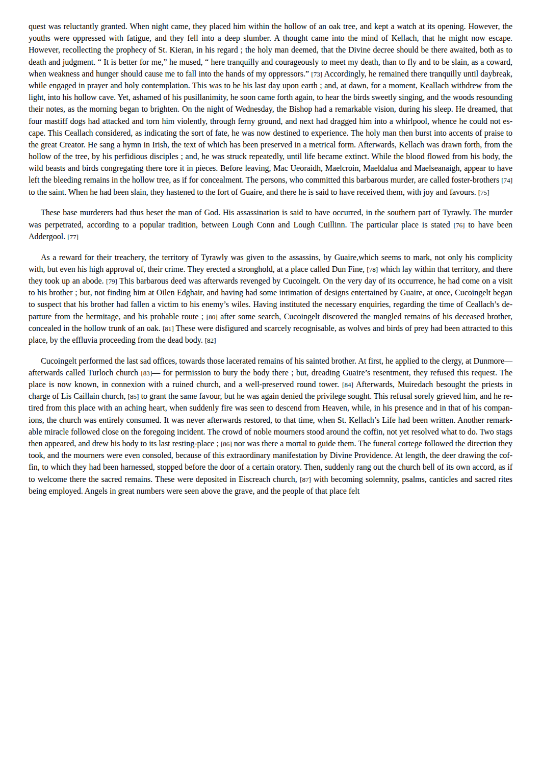quest was reluctantly granted. When night came, they placed him within the hollow of an oak tree, and kept a watch at its opening. However, the youths were oppressed with fatigue, and they fell into a deep slumber. A thought came into the mind of Kellach, that he might now escape. However, recollecting the prophecy of St. Kieran, in his regard ; the holy man deemed, that the Divine decree should be there awaited, both as to death and judgment. “ It is better for me,” he mused, “ here tranquilly and courageously to meet my death, than to fly and to be slain, as a coward, when weakness and hunger should cause me to fall into the hands of my oppressors.” [73] Accordingly, he remained there tranquilly until daybreak, while engaged in prayer and holy contemplation. This was to be his last day upon earth ; and, at dawn, for a moment, Keallach withdrew from the light, into his hollow cave. Yet, ashamed of his pusillanimity, he soon came forth again, to hear the birds sweetly singing, and the woods resounding their notes, as the morning began to brighten. On the night of Wednesday, the Bishop had a remarkable vision, during his sleep. He dreamed, that four mastiff dogs had attacked and torn him violently, through ferny ground, and next had dragged him into a whirlpool, whence he could not escape. This Ceallach considered, as indicating the sort of fate, he was now destined to experience. The holy man then burst into accents of praise to the great Creator. He sang a hymn in Irish, the text of which has been preserved in a metrical form. Afterwards, Kellach was drawn forth, from the hollow of the tree, by his perfidious disciples ; and, he was struck repeatedly, until life became extinct. While the blood flowed from his body, the wild beasts and birds congregating there tore it in pieces. Before leaving, Mac Ueoraidh, Maelcroin, Maeldalua and Maelseanaigh, appear to have left the bleeding remains in the hollow tree, as if for concealment. The persons, who committed this barbarous murder, are called foster-brothers [74] to the saint. When he had been slain, they hastened to the fort of Guaire, and there he is said to have received them, with joy and favours. [75]
These base murderers had thus beset the man of God. His assassination is said to have occurred, in the southern part of Tyrawly. The murder was perpetrated, according to a popular tradition, between Lough Conn and Lough Cuillinn. The particular place is stated [76] to have been Addergool. [77]
As a reward for their treachery, the territory of Tyrawly was given to the assassins, by Guaire,which seems to mark, not only his complicity with, but even his high approval of, their crime. They erected a stronghold, at a place called Dun Fine, [78] which lay within that territory, and there they took up an abode. [79] This barbarous deed was afterwards revenged by Cucoingelt. On the very day of its occurrence, he had come on a visit to his brother ; but, not finding him at Oilen Edghair, and having had some intimation of designs entertained by Guaire, at once, Cucoingelt began to suspect that his brother had fallen a victim to his enemy’s wiles. Having instituted the necessary enquiries, regarding the time of Ceallach’s departure from the hermitage, and his probable route ; [80] after some search, Cucoingelt discovered the mangled remains of his deceased brother, concealed in the hollow trunk of an oak. [81] These were disfigured and scarcely recognisable, as wolves and birds of prey had been attracted to this place, by the effluvia proceeding from the dead body. [82]
Cucoingelt performed the last sad offices, towards those lacerated remains of his sainted brother. At first, he applied to the clergy, at Dunmore—afterwards called Turloch church [83]— for permission to bury the body there ; but, dreading Guaire’s resentment, they refused this request. The place is now known, in connexion with a ruined church, and a well-preserved round tower. [84] Afterwards, Muiredach besought the priests in charge of Lis Caillain church, [85] to grant the same favour, but he was again denied the privilege sought. This refusal sorely grieved him, and he retired from this place with an aching heart, when suddenly fire was seen to descend from Heaven, while, in his presence and in that of his companions, the church was entirely consumed. It was never afterwards restored, to that time, when St. Kellach’s Life had been written. Another remarkable miracle followed close on the foregoing incident. The crowd of noble mourners stood around the coffin, not yet resolved what to do. Two stags then appeared, and drew his body to its last resting-place ; [86] nor was there a mortal to guide them. The funeral cortege followed the direction they took, and the mourners were even consoled, because of this extraordinary manifestation by Divine Providence. At length, the deer drawing the coffin, to which they had been harnessed, stopped before the door of a certain oratory. Then, suddenly rang out the church bell of its own accord, as if to welcome there the sacred remains. These were deposited in Eiscreach church, [87] with becoming solemnity, psalms, canticles and sacred rites being employed. Angels in great numbers were seen above the grave, and the people of that place felt